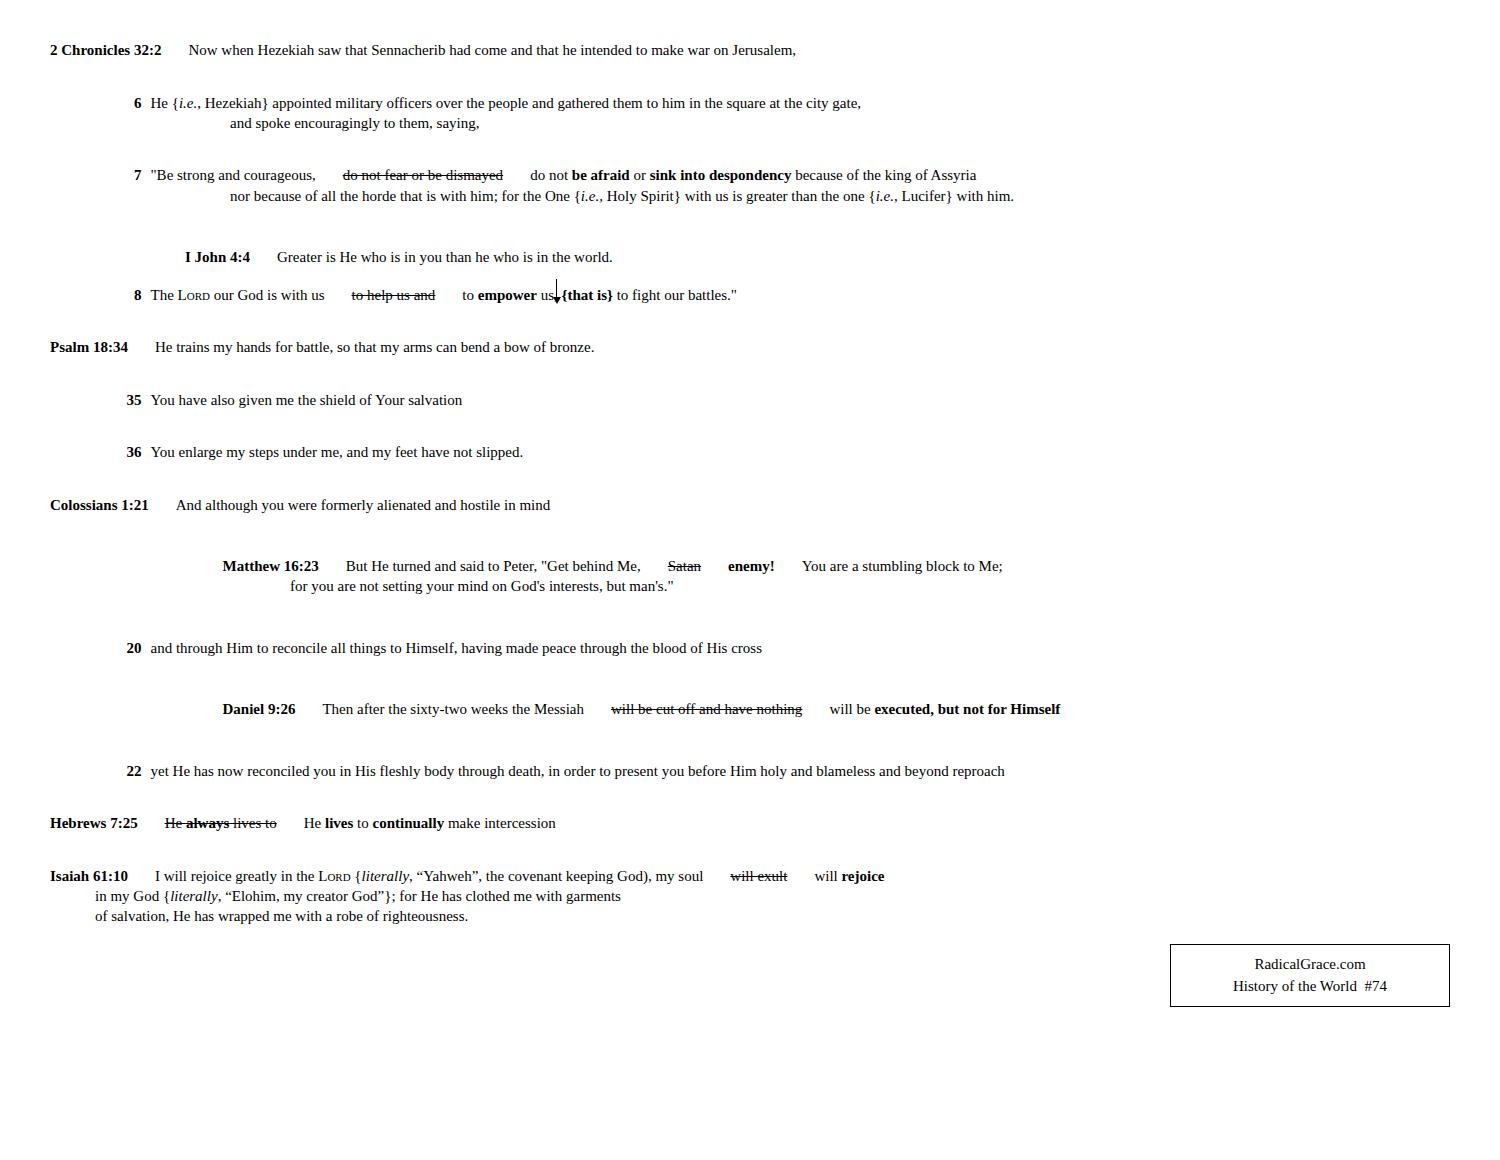2 Chronicles 32:2 Now when Hezekiah saw that Sennacherib had come and that he intended to make war on Jerusalem,
6 He {i.e., Hezekiah} appointed military officers over the people and gathered them to him in the square at the city gate, and spoke encouragingly to them, saying,
7"Be strong and courageous, do not fear or be dismayed do not be afraid or sink into despondency because of the king of Assyria nor because of all the horde that is with him; for the One {i.e., Holy Spirit} with us is greater than the one {i.e., Lucifer} with him.
I John 4:4 Greater is He who is in you than he who is in the world.
8 The Lord our God is with us to help us and to empower us, {that is} to fight our battles."
Psalm 18:34 He trains my hands for battle, so that my arms can bend a bow of bronze.
35 You have also given me the shield of Your salvation
36 You enlarge my steps under me, and my feet have not slipped.
Colossians 1:21 And although you were formerly alienated and hostile in mind
Matthew 16:23 But He turned and said to Peter, "Get behind Me, Satan enemy! You are a stumbling block to Me; for you are not setting your mind on God's interests, but man's."
20and through Him to reconcile all things to Himself, having made peace through the blood of His cross
Daniel 9:26 Then after the sixty-two weeks the Messiah will be cut off and have nothing will be executed, but not for Himself
22yet He has now reconciled you in His fleshly body through death, in order to present you before Him holy and blameless and beyond reproach
Hebrews 7:25 He always lives to He lives to continually make intercession
Isaiah 61:10 I will rejoice greatly in the Lord {literally, “Yahweh”, the covenant keeping God), my soul will exult will rejoice in my God {literally, “Elohim, my creator God”}; for He has clothed me with garments of salvation, He has wrapped me with a robe of righteousness.
RadicalGrace.com
History of the World #74